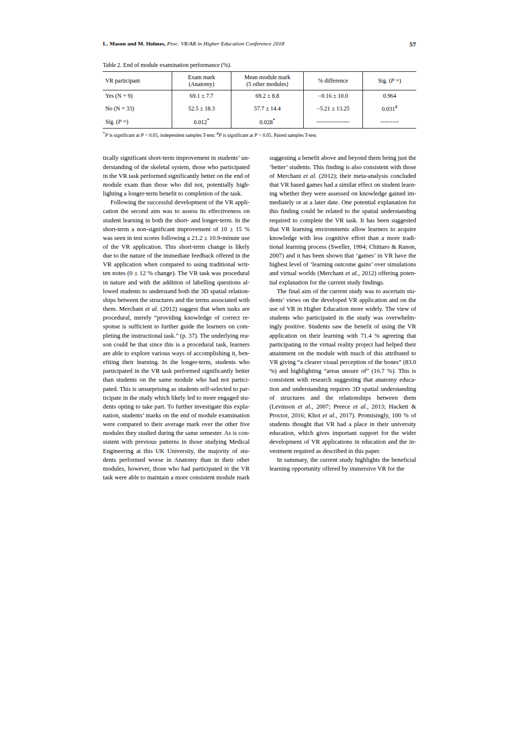L. Mason and M. Holmes, Proc. VR/AR in Higher Education Conference 2018
57
Table 2. End of module examination performance (%).
| VR participant | Exam mark (Anatomy) | Mean module mark (5 other modules) | % difference | Sig. ( P =) |
| --- | --- | --- | --- | --- |
| Yes (N = 9) | 69.1 ± 7.7 | 69.2 ± 8.8 | −0.16 ± 10.0 | 0.964 |
| No (N = 33) | 52.5 ± 18.3 | 57.7 ± 14.4 | −5.21 ± 13.25 | 0.031 # |
| Sig. ( P =) | 0.012 * | 0.028 * | ---------------- | --------- |
*P is significant at P < 0.05, independent samples T-test; #P is significant at P < 0.05, Paired samples T-test.
tically significant short-term improvement in students’ understanding of the skeletal system, those who participated in the VR task performed significantly better on the end of module exam than those who did not, potentially highlighting a longer-term benefit to completion of the task.
Following the successful development of the VR application the second aim was to assess its effectiveness on student learning in both the short- and longer-term. In the short-term a non-significant improvement of 10 ± 15 % was seen in test scores following a 21.2 ± 10.9-minute use of the VR application. This short-term change is likely due to the nature of the immediate feedback offered in the VR application when compared to using traditional written notes (0 ± 12 % change). The VR task was procedural in nature and with the addition of labelling questions allowed students to understand both the 3D spatial relationships between the structures and the terms associated with them. Merchant et al. (2012) suggest that when tasks are procedural, merely “providing knowledge of correct response is sufficient to further guide the learners on completing the instructional task.” (p. 37). The underlying reason could be that since this is a procedural task, learners are able to explore various ways of accomplishing it, benefiting their learning. In the longer-term, students who participated in the VR task performed significantly better than students on the same module who had not participated. This is unsurprising as students self-selected to participate in the study which likely led to more engaged students opting to take part. To further investigate this explanation, students’ marks on the end of module examination were compared to their average mark over the other five modules they studied during the same semester. As is consistent with previous patterns in those studying Medical Engineering at this UK University, the majority of students performed worse in Anatomy than in their other modules, however, those who had participated in the VR task were able to maintain a more consistent module mark suggesting a benefit above and beyond them being just the ‘better’ students. This finding is also consistent with those of Merchant et al. (2012); their meta-analysis concluded that VR based games had a similar effect on student learning whether they were assessed on knowledge gained immediately or at a later date. One potential explanation for this finding could be related to the spatial understanding required to complete the VR task. It has been suggested that VR learning environments allow learners to acquire knowledge with less cognitive effort than a more traditional learning process (Sweller, 1994; Chittaro & Ranon, 2007) and it has been shown that ‘games’ in VR have the highest level of ‘learning outcome gains’ over simulations and virtual worlds (Merchant et al., 2012) offering potential explanation for the current study findings.
The final aim of the current study was to ascertain students’ views on the developed VR application and on the use of VR in Higher Education more widely. The view of students who participated in the study was overwhelmingly positive. Students saw the benefit of using the VR application on their learning with 71.4 % agreeing that participating in the virtual reality project had helped their attainment on the module with much of this attributed to VR giving “a clearer visual perception of the bones” (83.0 %) and highlighting “areas unsure of” (16.7 %). This is consistent with research suggesting that anatomy education and understanding requires 3D spatial understanding of structures and the relationships between them (Levinson et al., 2007; Preece et al., 2013; Hackett & Proctor, 2016; Khot et al., 2017). Promisingly, 100 % of students thought that VR had a place in their university education, which gives important support for the wider development of VR applications in education and the investment required as described in this paper.
In summary, the current study highlights the beneficial learning opportunity offered by immersive VR for the